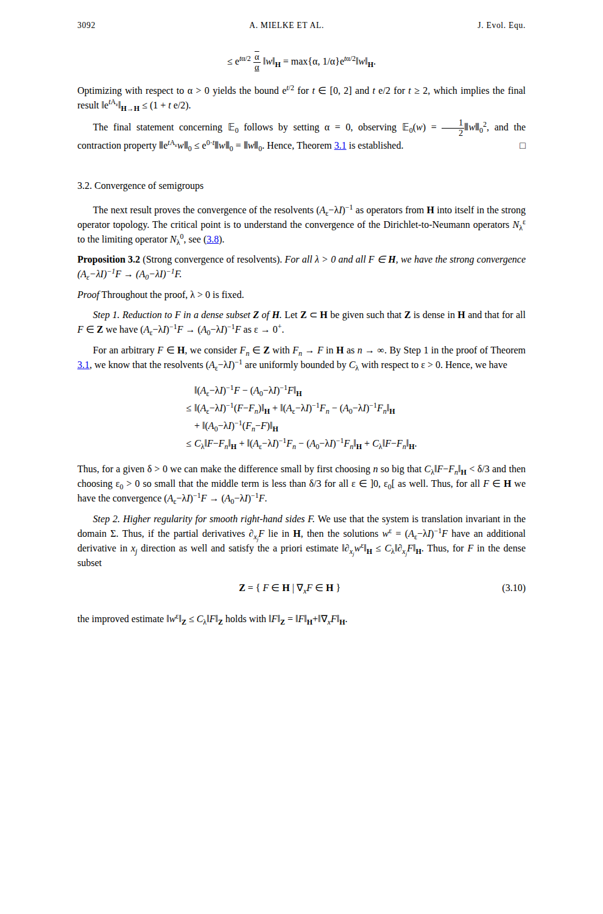3092 A. MIELKE ET AL. J. Evol. Equ.
≤ etα/2 αα ‖w‖H = max{α, 1/α}etα/2‖w‖H.
Optimizing with respect to α > 0 yields the bound et/2 for t ∈ [0, 2] and t e/2 for t ≥ 2, which implies the final result ‖et Aε‖H→H ≤ (1 + t e/2).
The final statement concerning 𝔼0 follows by setting α = 0, observing 𝔼0(w) = 12⦀w⦀02, and the contraction property ⦀et Aεw⦀0 ≤ e0·t⦀w⦀0 = ⦀w⦀0. Hence, Theorem 3.1 is established. □
3.2. Convergence of semigroups
The next result proves the convergence of the resolvents (Aε−λI)−1 as operators from H into itself in the strong operator topology. The critical point is to understand the convergence of the Dirichlet-to-Neumann operators Nλε to the limiting operator Nλ0, see (3.8).
Proposition 3.2 (Strong convergence of resolvents). For all λ > 0 and all F ∈ H, we have the strong convergence (Aε−λI)−1F → (A0−λI)−1F.
Proof Throughout the proof, λ > 0 is fixed.
Step 1. Reduction to F in a dense subset Z of H. Let Z ⊂ H be given such that Z is dense in H and that for all F ∈ Z we have (Aε−λI)−1F → (A0−λI)−1F as ε → 0+.
For an arbitrary F ∈ H, we consider Fn ∈ Z with Fn → F in H as n → ∞. By Step 1 in the proof of Theorem 3.1, we know that the resolvents (Aε−λI)−1 are uniformly bounded by Cλ with respect to ε > 0. Hence, we have
‖(Aε−λI)−1F − (A0−λI)−1F‖H
≤ ‖(Aε−λI)−1(F−Fn)‖H + ‖(Aε−λI)−1Fn − (A0−λI)−1Fn‖H
+ ‖(A0−λI)−1(Fn−F)‖H
≤ Cλ‖F−Fn‖H + ‖(Aε−λI)−1Fn − (A0−λI)−1Fn‖H + Cλ‖F−Fn‖H.
Thus, for a given δ > 0 we can make the difference small by first choosing n so big that Cλ‖F−Fn‖H < δ/3 and then choosing ε0 > 0 so small that the middle term is less than δ/3 for all ε ∈ ]0, ε0[ as well. Thus, for all F ∈ H we have the convergence (Aε−λI)−1F → (A0−λI)−1F.
Step 2. Higher regularity for smooth right-hand sides F. We use that the system is translation invariant in the domain Σ. Thus, if the partial derivatives ∂xjF lie in H, then the solutions wε = (Aε−λI)−1F have an additional derivative in xj direction as well and satisfy the a priori estimate ‖∂xjwε‖H ≤ Cλ‖∂xjF‖H. Thus, for F in the dense subset
Z = { F ∈ H | ∇xF ∈ H } (3.10)
the improved estimate ‖wε‖Z ≤ Cλ‖F‖Z holds with ‖F‖Z = ‖F‖H+‖∇xF‖H.